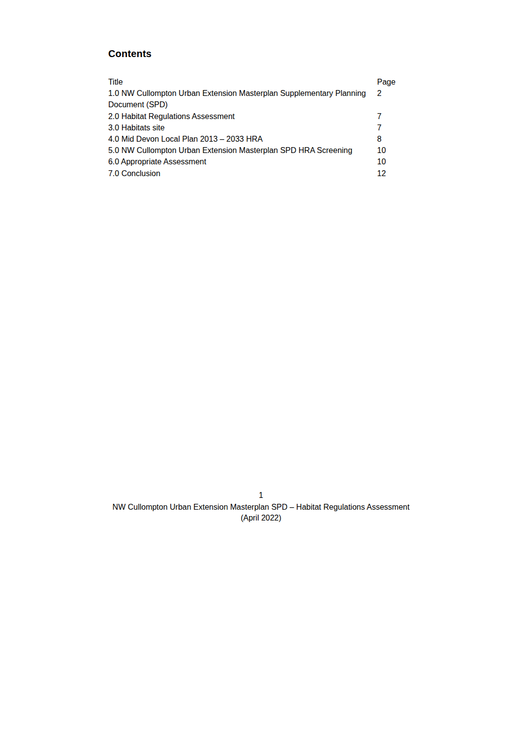Contents
| Title | Page |
| 1.0 NW Cullompton Urban Extension Masterplan Supplementary Planning Document (SPD) | 2 |
| 2.0 Habitat Regulations Assessment | 7 |
| 3.0 Habitats site | 7 |
| 4.0 Mid Devon Local Plan 2013 – 2033 HRA | 8 |
| 5.0 NW Cullompton Urban Extension Masterplan SPD HRA Screening | 10 |
| 6.0 Appropriate Assessment | 10 |
| 7.0 Conclusion | 12 |
1 NW Cullompton Urban Extension Masterplan SPD – Habitat Regulations Assessment (April 2022)